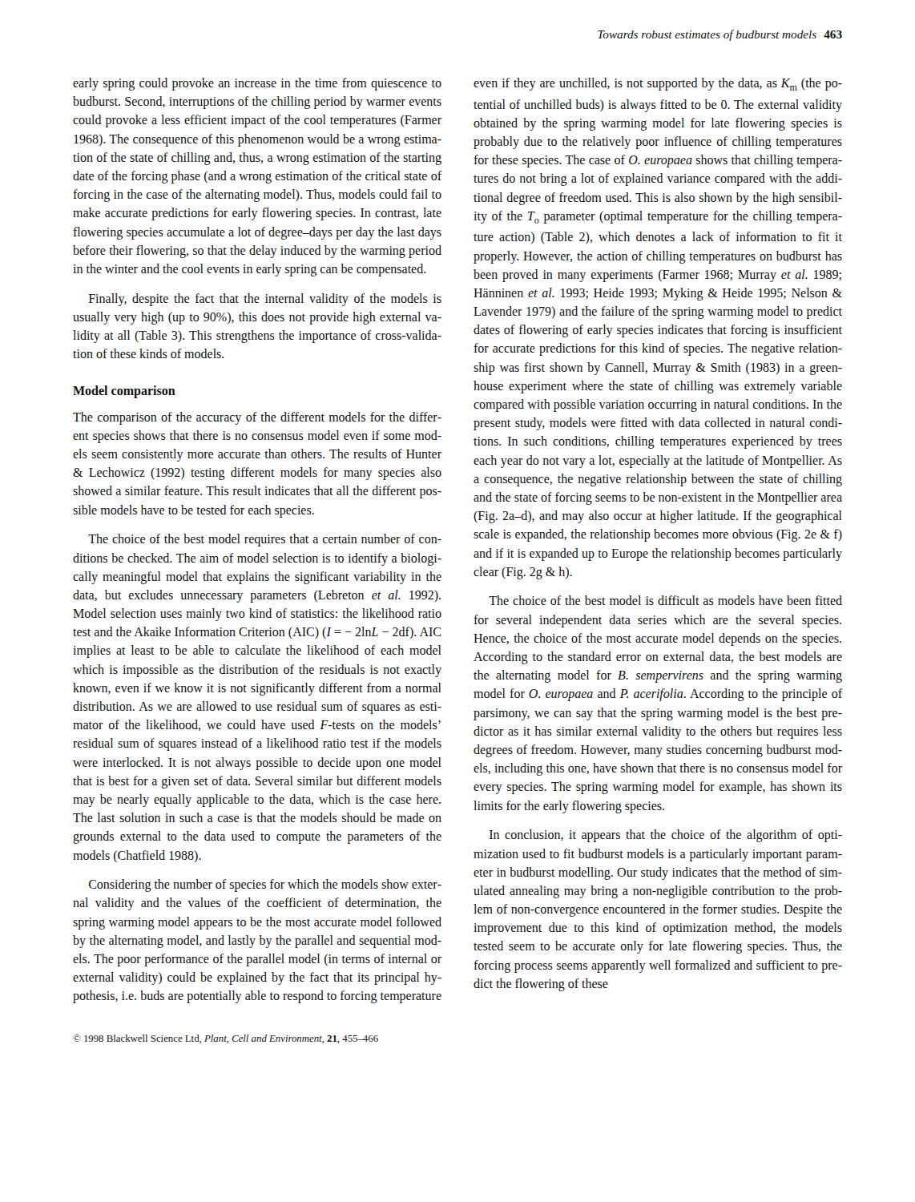Towards robust estimates of budburst models 463
early spring could provoke an increase in the time from quiescence to budburst. Second, interruptions of the chilling period by warmer events could provoke a less efficient impact of the cool temperatures (Farmer 1968). The consequence of this phenomenon would be a wrong estimation of the state of chilling and, thus, a wrong estimation of the starting date of the forcing phase (and a wrong estimation of the critical state of forcing in the case of the alternating model). Thus, models could fail to make accurate predictions for early flowering species. In contrast, late flowering species accumulate a lot of degree–days per day the last days before their flowering, so that the delay induced by the warming period in the winter and the cool events in early spring can be compensated.
Finally, despite the fact that the internal validity of the models is usually very high (up to 90%), this does not provide high external validity at all (Table 3). This strengthens the importance of cross-validation of these kinds of models.
Model comparison
The comparison of the accuracy of the different models for the different species shows that there is no consensus model even if some models seem consistently more accurate than others. The results of Hunter & Lechowicz (1992) testing different models for many species also showed a similar feature. This result indicates that all the different possible models have to be tested for each species.
The choice of the best model requires that a certain number of conditions be checked. The aim of model selection is to identify a biologically meaningful model that explains the significant variability in the data, but excludes unnecessary parameters (Lebreton et al. 1992). Model selection uses mainly two kind of statistics: the likelihood ratio test and the Akaike Information Criterion (AIC) (I = − 2lnL − 2df). AIC implies at least to be able to calculate the likelihood of each model which is impossible as the distribution of the residuals is not exactly known, even if we know it is not significantly different from a normal distribution. As we are allowed to use residual sum of squares as estimator of the likelihood, we could have used F-tests on the models’ residual sum of squares instead of a likelihood ratio test if the models were interlocked. It is not always possible to decide upon one model that is best for a given set of data. Several similar but different models may be nearly equally applicable to the data, which is the case here. The last solution in such a case is that the models should be made on grounds external to the data used to compute the parameters of the models (Chatfield 1988).
Considering the number of species for which the models show external validity and the values of the coefficient of determination, the spring warming model appears to be the most accurate model followed by the alternating model, and lastly by the parallel and sequential models. The poor performance of the parallel model (in terms of internal or external validity) could be explained by the fact that its principal hypothesis, i.e. buds are potentially able to respond to forcing temperature even if they are unchilled, is not supported by the data, as Km (the potential of unchilled buds) is always fitted to be 0. The external validity obtained by the spring warming model for late flowering species is probably due to the relatively poor influence of chilling temperatures for these species. The case of O. europaea shows that chilling temperatures do not bring a lot of explained variance compared with the additional degree of freedom used. This is also shown by the high sensibility of the To parameter (optimal temperature for the chilling temperature action) (Table 2), which denotes a lack of information to fit it properly. However, the action of chilling temperatures on budburst has been proved in many experiments (Farmer 1968; Murray et al. 1989; Hänninen et al. 1993; Heide 1993; Myking & Heide 1995; Nelson & Lavender 1979) and the failure of the spring warming model to predict dates of flowering of early species indicates that forcing is insufficient for accurate predictions for this kind of species. The negative relationship was first shown by Cannell, Murray & Smith (1983) in a greenhouse experiment where the state of chilling was extremely variable compared with possible variation occurring in natural conditions. In the present study, models were fitted with data collected in natural conditions. In such conditions, chilling temperatures experienced by trees each year do not vary a lot, especially at the latitude of Montpellier. As a consequence, the negative relationship between the state of chilling and the state of forcing seems to be non-existent in the Montpellier area (Fig. 2a–d), and may also occur at higher latitude. If the geographical scale is expanded, the relationship becomes more obvious (Fig. 2e & f) and if it is expanded up to Europe the relationship becomes particularly clear (Fig. 2g & h).
The choice of the best model is difficult as models have been fitted for several independent data series which are the several species. Hence, the choice of the most accurate model depends on the species. According to the standard error on external data, the best models are the alternating model for B. sempervirens and the spring warming model for O. europaea and P. acerifolia. According to the principle of parsimony, we can say that the spring warming model is the best predictor as it has similar external validity to the others but requires less degrees of freedom. However, many studies concerning budburst models, including this one, have shown that there is no consensus model for every species. The spring warming model for example, has shown its limits for the early flowering species.
In conclusion, it appears that the choice of the algorithm of optimization used to fit budburst models is a particularly important parameter in budburst modelling. Our study indicates that the method of simulated annealing may bring a non-negligible contribution to the problem of non-convergence encountered in the former studies. Despite the improvement due to this kind of optimization method, the models tested seem to be accurate only for late flowering species. Thus, the forcing process seems apparently well formalized and sufficient to predict the flowering of these
© 1998 Blackwell Science Ltd, Plant, Cell and Environment, 21, 455–466